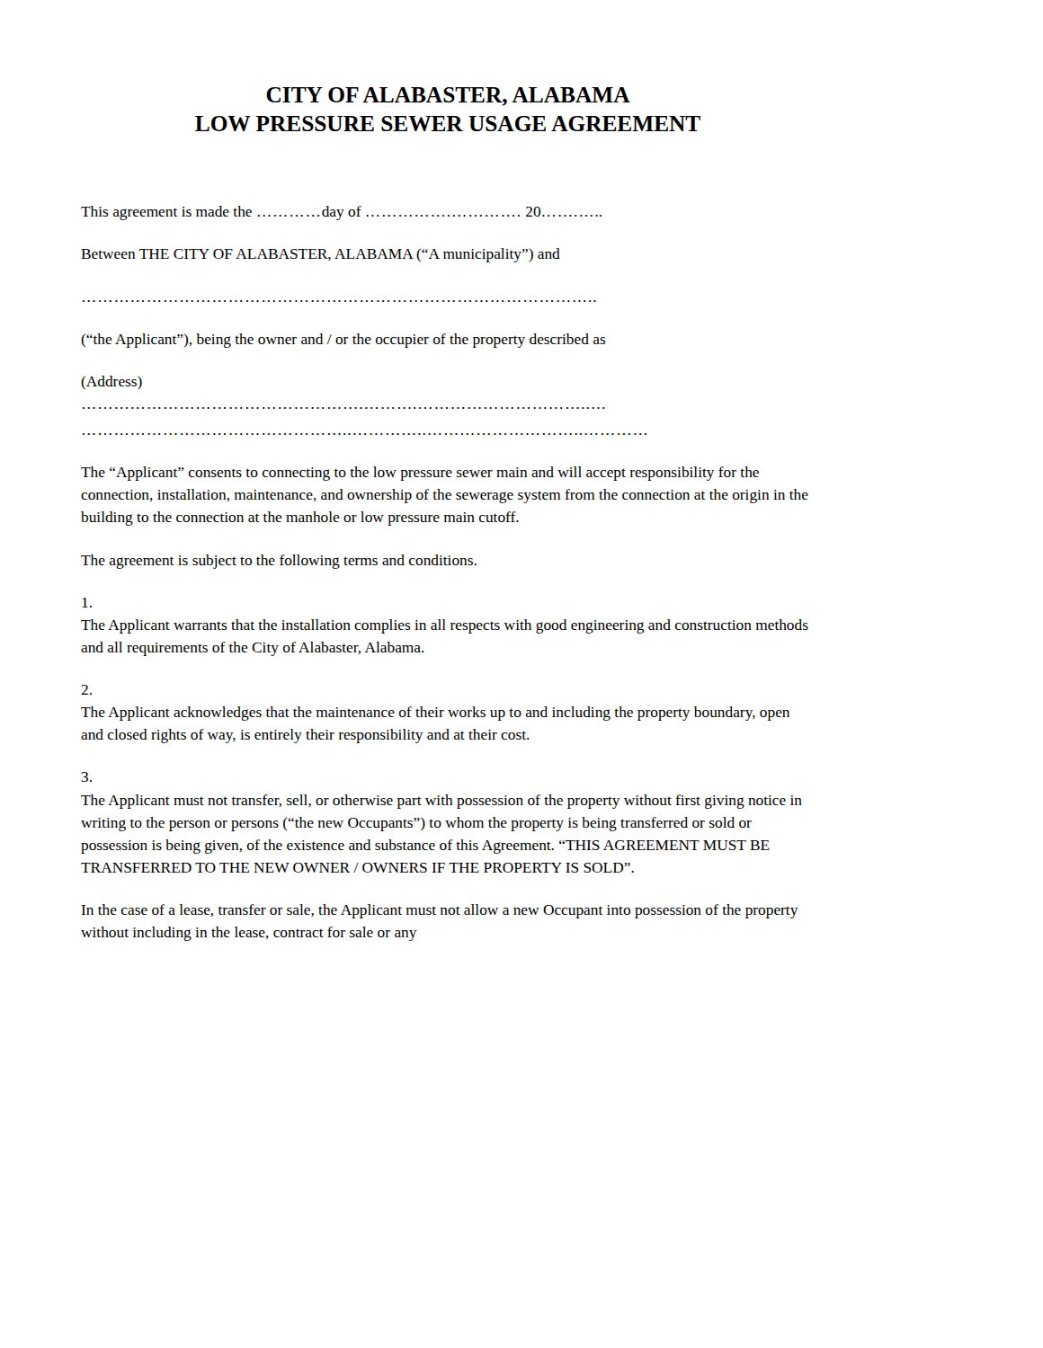CITY OF ALABASTER, ALABAMA
LOW PRESSURE SEWER USAGE AGREEMENT
This agreement is made the …………day of …………….…………. 20…….…..
Between THE CITY OF ALABASTER, ALABAMA (“A municipality”) and
…………………………………………………………………………………..
(“the Applicant”), being the owner and / or the occupier of the property described as
(Address)
…………………………………………….……….…………………………..…
…………………………………………..…………..………………………..…………
The “Applicant” consents to connecting to the low pressure sewer main and will accept responsibility for the connection, installation, maintenance, and ownership of the sewerage system from the connection at the origin in the building to the connection at the manhole or low pressure main cutoff.
The agreement is subject to the following terms and conditions.
1.
The Applicant warrants that the installation complies in all respects with good engineering and construction methods and all requirements of the City of Alabaster, Alabama.
2.
The Applicant acknowledges that the maintenance of their works up to and including the property boundary, open and closed rights of way, is entirely their responsibility and at their cost.
3.
The Applicant must not transfer, sell, or otherwise part with possession of the property without first giving notice in writing to the person or persons (“the new Occupants”) to whom the property is being transferred or sold or possession is being given, of the existence and substance of this Agreement. “THIS AGREEMENT MUST BE TRANSFERRED TO THE NEW OWNER / OWNERS IF THE PROPERTY IS SOLD”.
In the case of a lease, transfer or sale, the Applicant must not allow a new Occupant into possession of the property without including in the lease, contract for sale or any